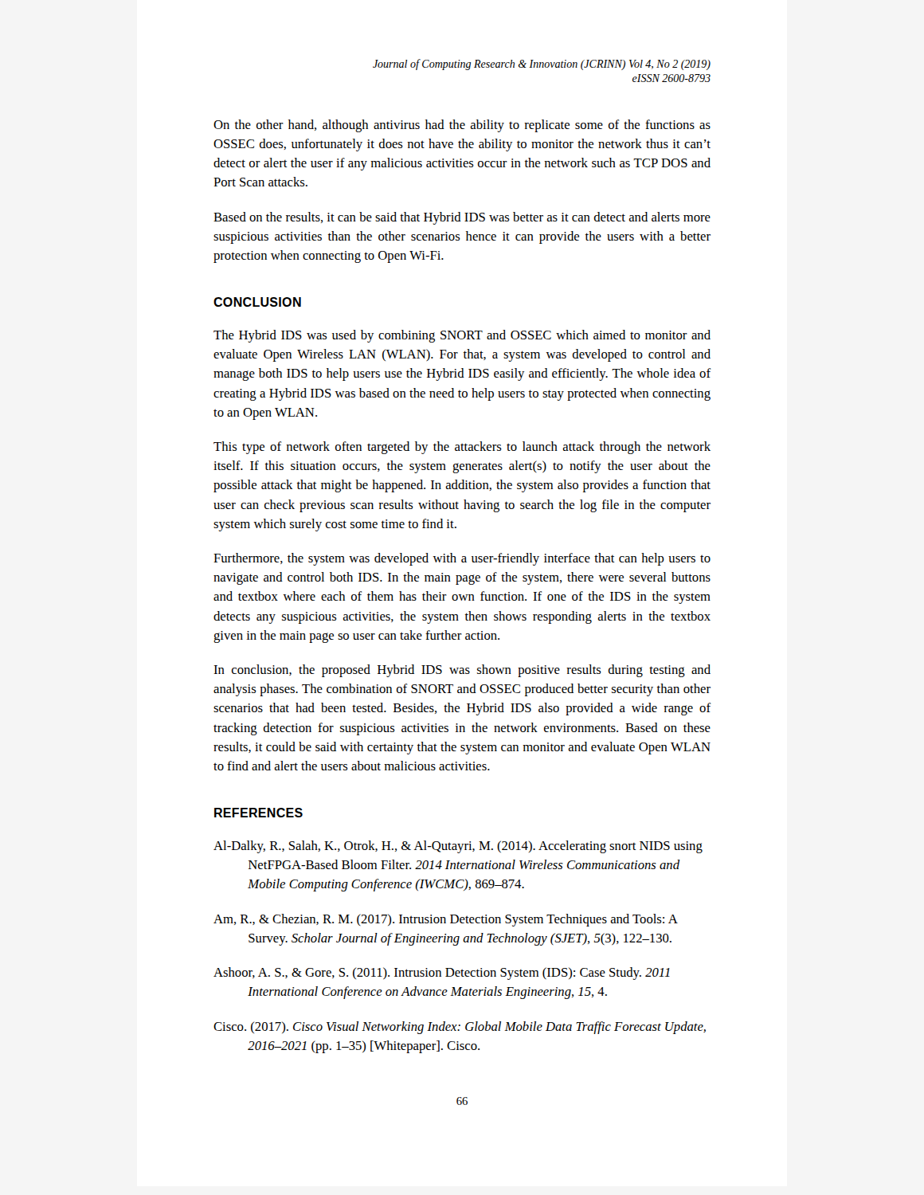Journal of Computing Research & Innovation (JCRINN) Vol 4, No 2 (2019)
eISSN 2600-8793
On the other hand, although antivirus had the ability to replicate some of the functions as OSSEC does, unfortunately it does not have the ability to monitor the network thus it can’t detect or alert the user if any malicious activities occur in the network such as TCP DOS and Port Scan attacks.
Based on the results, it can be said that Hybrid IDS was better as it can detect and alerts more suspicious activities than the other scenarios hence it can provide the users with a better protection when connecting to Open Wi-Fi.
CONCLUSION
The Hybrid IDS was used by combining SNORT and OSSEC which aimed to monitor and evaluate Open Wireless LAN (WLAN). For that, a system was developed to control and manage both IDS to help users use the Hybrid IDS easily and efficiently. The whole idea of creating a Hybrid IDS was based on the need to help users to stay protected when connecting to an Open WLAN.
This type of network often targeted by the attackers to launch attack through the network itself. If this situation occurs, the system generates alert(s) to notify the user about the possible attack that might be happened. In addition, the system also provides a function that user can check previous scan results without having to search the log file in the computer system which surely cost some time to find it.
Furthermore, the system was developed with a user-friendly interface that can help users to navigate and control both IDS. In the main page of the system, there were several buttons and textbox where each of them has their own function. If one of the IDS in the system detects any suspicious activities, the system then shows responding alerts in the textbox given in the main page so user can take further action.
In conclusion, the proposed Hybrid IDS was shown positive results during testing and analysis phases. The combination of SNORT and OSSEC produced better security than other scenarios that had been tested. Besides, the Hybrid IDS also provided a wide range of tracking detection for suspicious activities in the network environments. Based on these results, it could be said with certainty that the system can monitor and evaluate Open WLAN to find and alert the users about malicious activities.
REFERENCES
Al-Dalky, R., Salah, K., Otrok, H., & Al-Qutayri, M. (2014). Accelerating snort NIDS using NetFPGA-Based Bloom Filter. 2014 International Wireless Communications and Mobile Computing Conference (IWCMC), 869–874.
Am, R., & Chezian, R. M. (2017). Intrusion Detection System Techniques and Tools: A Survey. Scholar Journal of Engineering and Technology (SJET), 5(3), 122–130.
Ashoor, A. S., & Gore, S. (2011). Intrusion Detection System (IDS): Case Study. 2011 International Conference on Advance Materials Engineering, 15, 4.
Cisco. (2017). Cisco Visual Networking Index: Global Mobile Data Traffic Forecast Update, 2016–2021 (pp. 1–35) [Whitepaper]. Cisco.
66